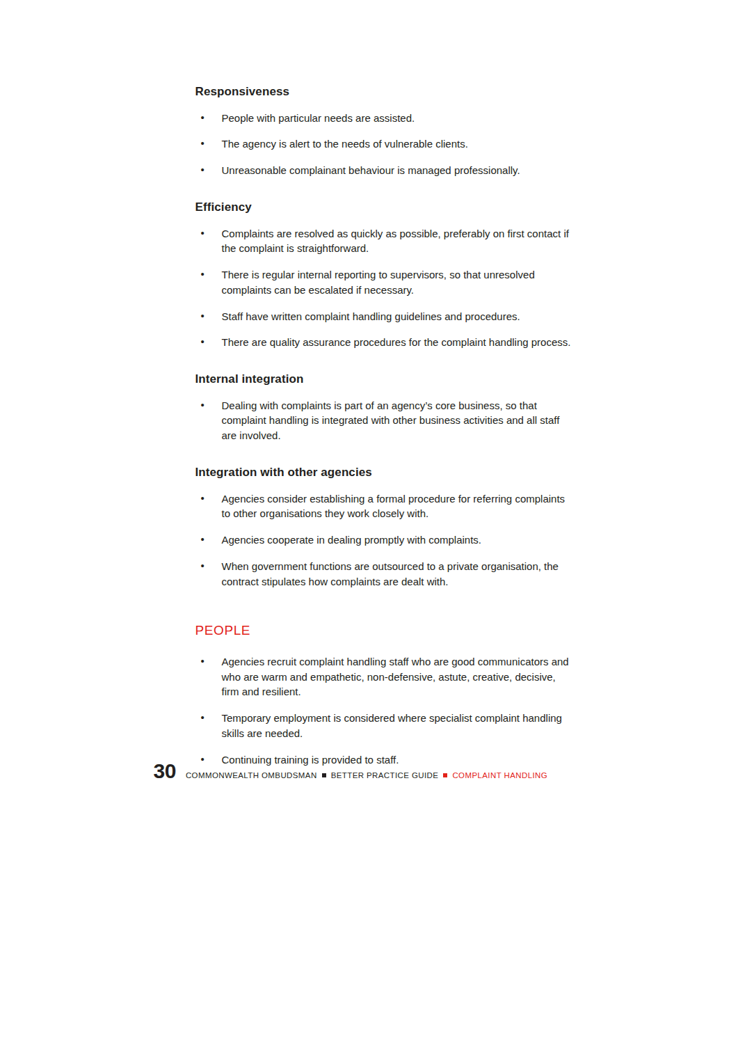Responsiveness
People with particular needs are assisted.
The agency is alert to the needs of vulnerable clients.
Unreasonable complainant behaviour is managed professionally.
Efficiency
Complaints are resolved as quickly as possible, preferably on first contact if the complaint is straightforward.
There is regular internal reporting to supervisors, so that unresolved complaints can be escalated if necessary.
Staff have written complaint handling guidelines and procedures.
There are quality assurance procedures for the complaint handling process.
Internal integration
Dealing with complaints is part of an agency’s core business, so that complaint handling is integrated with other business activities and all staff are involved.
Integration with other agencies
Agencies consider establishing a formal procedure for referring complaints to other organisations they work closely with.
Agencies cooperate in dealing promptly with complaints.
When government functions are outsourced to a private organisation, the contract stipulates how complaints are dealt with.
PEOPLE
Agencies recruit complaint handling staff who are good communicators and who are warm and empathetic, non-defensive, astute, creative, decisive, firm and resilient.
Temporary employment is considered where specialist complaint handling skills are needed.
Continuing training is provided to staff.
30
Commonwealth Ombudsman Better Practice Guide Complaint Handling